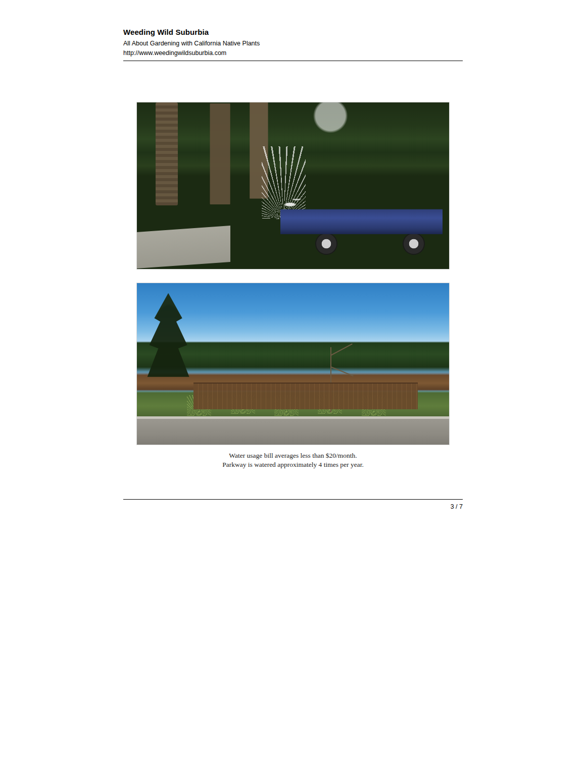Weeding Wild Suburbia
All About Gardening with California Native Plants
http://www.weedingwildsuburbia.com
Water usage bill averages less than $20/month.
Parkway is watered approximately 4 times per year.
3 / 7